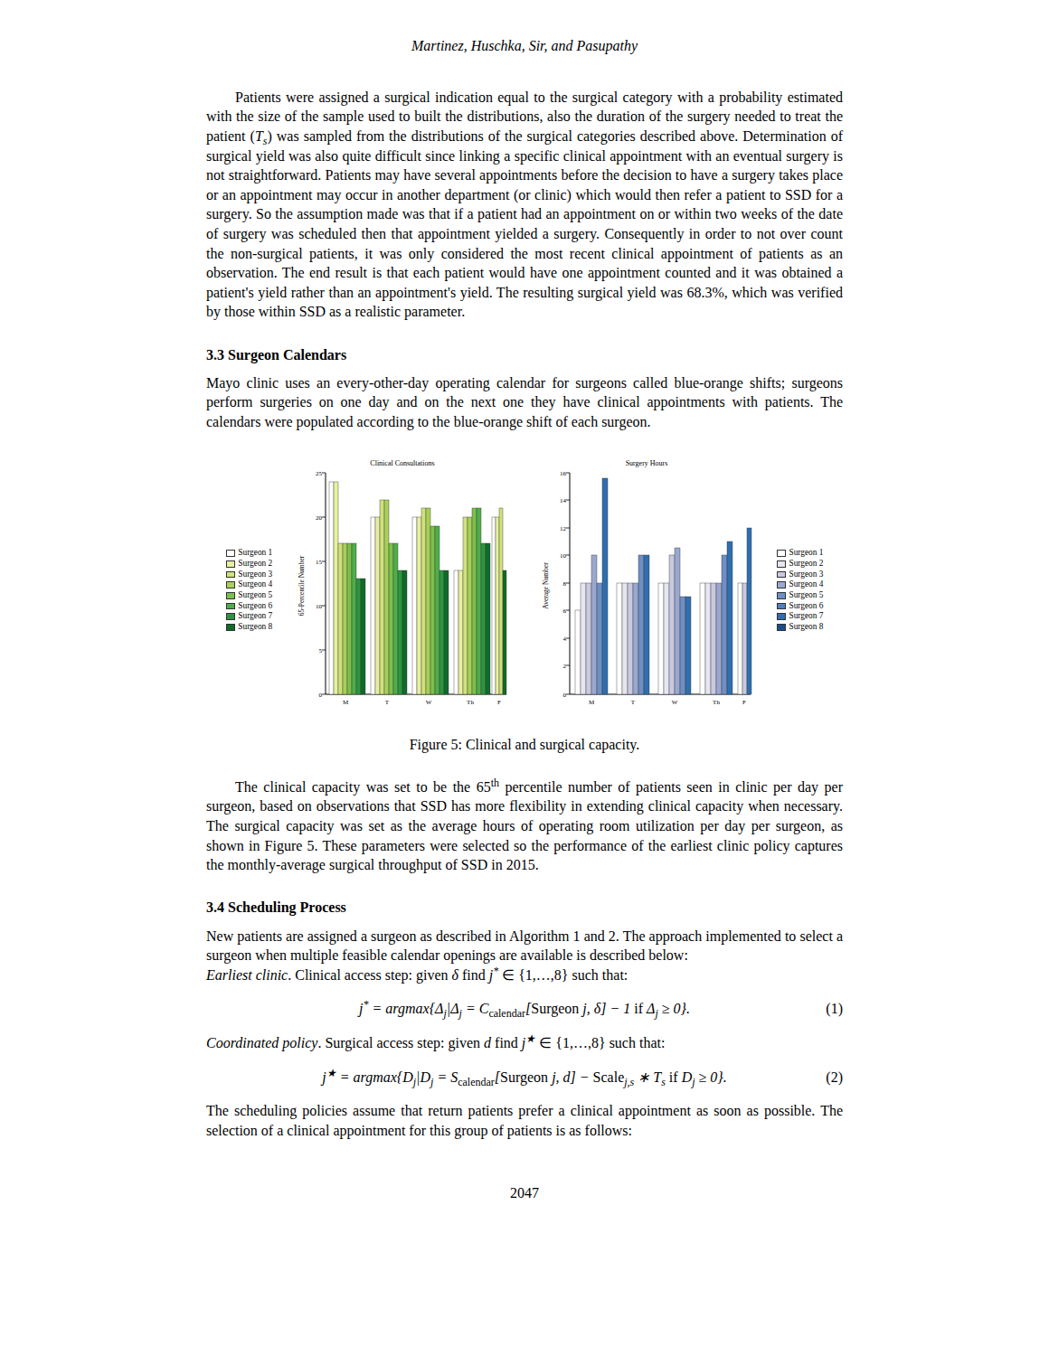Martinez, Huschka, Sir, and Pasupathy
Patients were assigned a surgical indication equal to the surgical category with a probability estimated with the size of the sample used to built the distributions, also the duration of the surgery needed to treat the patient (Ts) was sampled from the distributions of the surgical categories described above. Determination of surgical yield was also quite difficult since linking a specific clinical appointment with an eventual surgery is not straightforward. Patients may have several appointments before the decision to have a surgery takes place or an appointment may occur in another department (or clinic) which would then refer a patient to SSD for a surgery. So the assumption made was that if a patient had an appointment on or within two weeks of the date of surgery was scheduled then that appointment yielded a surgery. Consequently in order to not over count the non-surgical patients, it was only considered the most recent clinical appointment of patients as an observation. The end result is that each patient would have one appointment counted and it was obtained a patient's yield rather than an appointment's yield. The resulting surgical yield was 68.3%, which was verified by those within SSD as a realistic parameter.
3.3 Surgeon Calendars
Mayo clinic uses an every-other-day operating calendar for surgeons called blue-orange shifts; surgeons perform surgeries on one day and on the next one they have clinical appointments with patients. The calendars were populated according to the blue-orange shift of each surgeon.
Surgeon 1
Surgeon 2
Surgeon 3
Surgeon 4
Surgeon 5
Surgeon 6
Surgeon 7
Surgeon 8
Clinical Consultations 25 20 15 10 5 0 65-Percentile Number M T W Th F Surgery Hours 16 14 12 10 8 6 4 2 0 Average Number M T W Th F
Surgeon 1
Surgeon 2
Surgeon 3
Surgeon 4
Surgeon 5
Surgeon 6
Surgeon 7
Surgeon 8
Figure 5: Clinical and surgical capacity.
The clinical capacity was set to be the 65th percentile number of patients seen in clinic per day per surgeon, based on observations that SSD has more flexibility in extending clinical capacity when necessary. The surgical capacity was set as the average hours of operating room utilization per day per surgeon, as shown in Figure 5. These parameters were selected so the performance of the earliest clinic policy captures the monthly-average surgical throughput of SSD in 2015.
3.4 Scheduling Process
New patients are assigned a surgeon as described in Algorithm 1 and 2. The approach implemented to select a surgeon when multiple feasible calendar openings are available is described below:
Earliest clinic. Clinical access step: given δ find j* ∈ {1,…,8} such that:
j* = argmax{Δj|Δj = Ccalendar[Surgeon j, δ] − 1 if Δj ≥ 0}. (1)
Coordinated policy. Surgical access step: given d find j★ ∈ {1,…,8} such that:
j★ = argmax{Dj|Dj = Scalendar[Surgeon j, d] − Scalej,s ∗ Ts if Dj ≥ 0}. (2)
The scheduling policies assume that return patients prefer a clinical appointment as soon as possible. The selection of a clinical appointment for this group of patients is as follows:
2047